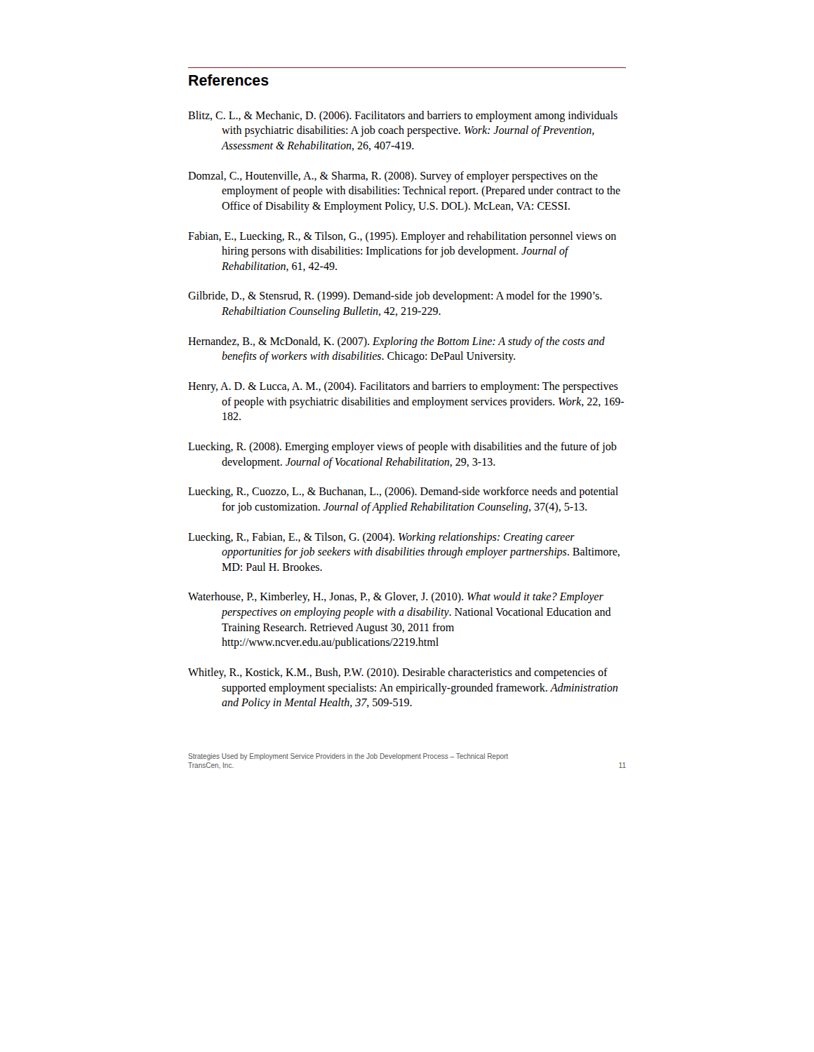References
Blitz, C. L., & Mechanic, D. (2006). Facilitators and barriers to employment among individuals with psychiatric disabilities: A job coach perspective. Work: Journal of Prevention, Assessment & Rehabilitation, 26, 407-419.
Domzal, C., Houtenville, A., & Sharma, R. (2008). Survey of employer perspectives on the employment of people with disabilities: Technical report. (Prepared under contract to the Office of Disability & Employment Policy, U.S. DOL). McLean, VA: CESSI.
Fabian, E., Luecking, R., & Tilson, G., (1995). Employer and rehabilitation personnel views on hiring persons with disabilities: Implications for job development. Journal of Rehabilitation, 61, 42-49.
Gilbride, D., & Stensrud, R. (1999). Demand-side job development: A model for the 1990’s. Rehabiltiation Counseling Bulletin, 42, 219-229.
Hernandez, B., & McDonald, K. (2007). Exploring the Bottom Line: A study of the costs and benefits of workers with disabilities. Chicago: DePaul University.
Henry, A. D. & Lucca, A. M., (2004). Facilitators and barriers to employment: The perspectives of people with psychiatric disabilities and employment services providers. Work, 22, 169-182.
Luecking, R. (2008). Emerging employer views of people with disabilities and the future of job development. Journal of Vocational Rehabilitation, 29, 3-13.
Luecking, R., Cuozzo, L., & Buchanan, L., (2006). Demand-side workforce needs and potential for job customization. Journal of Applied Rehabilitation Counseling, 37(4), 5-13.
Luecking, R., Fabian, E., & Tilson, G. (2004). Working relationships: Creating career opportunities for job seekers with disabilities through employer partnerships. Baltimore, MD: Paul H. Brookes.
Waterhouse, P., Kimberley, H., Jonas, P., & Glover, J. (2010). What would it take? Employer perspectives on employing people with a disability. National Vocational Education and Training Research. Retrieved August 30, 2011 from http://www.ncver.edu.au/publications/2219.html
Whitley, R., Kostick, K.M., Bush, P.W. (2010). Desirable characteristics and competencies of supported employment specialists: An empirically-grounded framework. Administration and Policy in Mental Health, 37, 509-519.
Strategies Used by Employment Service Providers in the Job Development Process – Technical Report
TransCen, Inc.
11